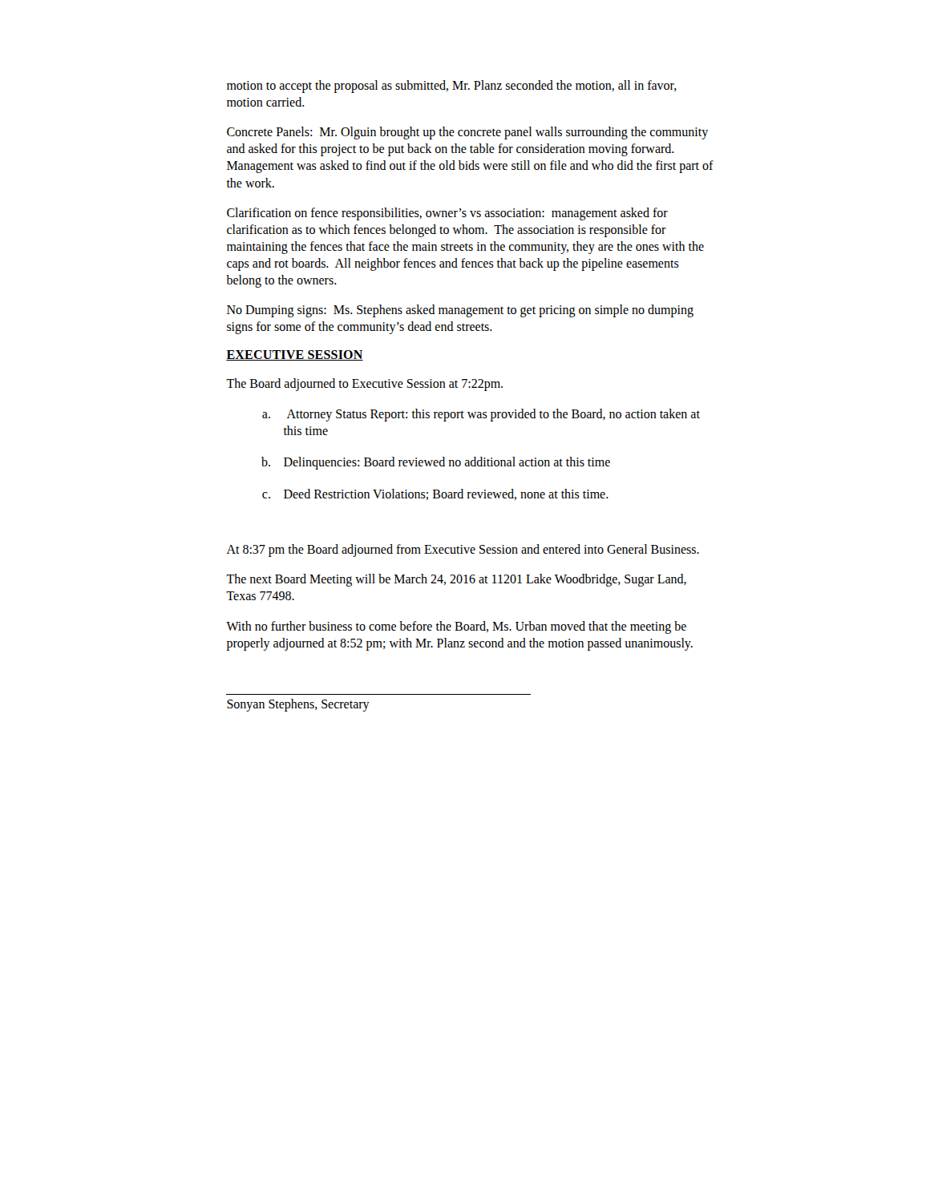motion to accept the proposal as submitted, Mr. Planz seconded the motion, all in favor, motion carried.
Concrete Panels: Mr. Olguin brought up the concrete panel walls surrounding the community and asked for this project to be put back on the table for consideration moving forward. Management was asked to find out if the old bids were still on file and who did the first part of the work.
Clarification on fence responsibilities, owner’s vs association: management asked for clarification as to which fences belonged to whom. The association is responsible for maintaining the fences that face the main streets in the community, they are the ones with the caps and rot boards. All neighbor fences and fences that back up the pipeline easements belong to the owners.
No Dumping signs: Ms. Stephens asked management to get pricing on simple no dumping signs for some of the community’s dead end streets.
EXECUTIVE SESSION
The Board adjourned to Executive Session at 7:22pm.
Attorney Status Report: this report was provided to the Board, no action taken at this time
Delinquencies: Board reviewed no additional action at this time
Deed Restriction Violations; Board reviewed, none at this time.
At 8:37 pm the Board adjourned from Executive Session and entered into General Business.
The next Board Meeting will be March 24, 2016 at 11201 Lake Woodbridge, Sugar Land, Texas 77498.
With no further business to come before the Board, Ms. Urban moved that the meeting be properly adjourned at 8:52 pm; with Mr. Planz second and the motion passed unanimously.
Sonyan Stephens, Secretary